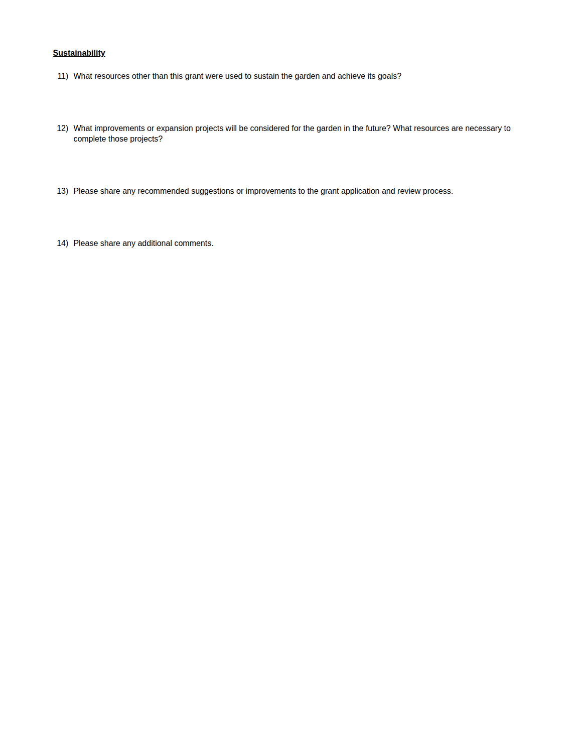Sustainability
What resources other than this grant were used to sustain the garden and achieve its goals?
What improvements or expansion projects will be considered for the garden in the future? What resources are necessary to complete those projects?
Please share any recommended suggestions or improvements to the grant application and review process.
Please share any additional comments.